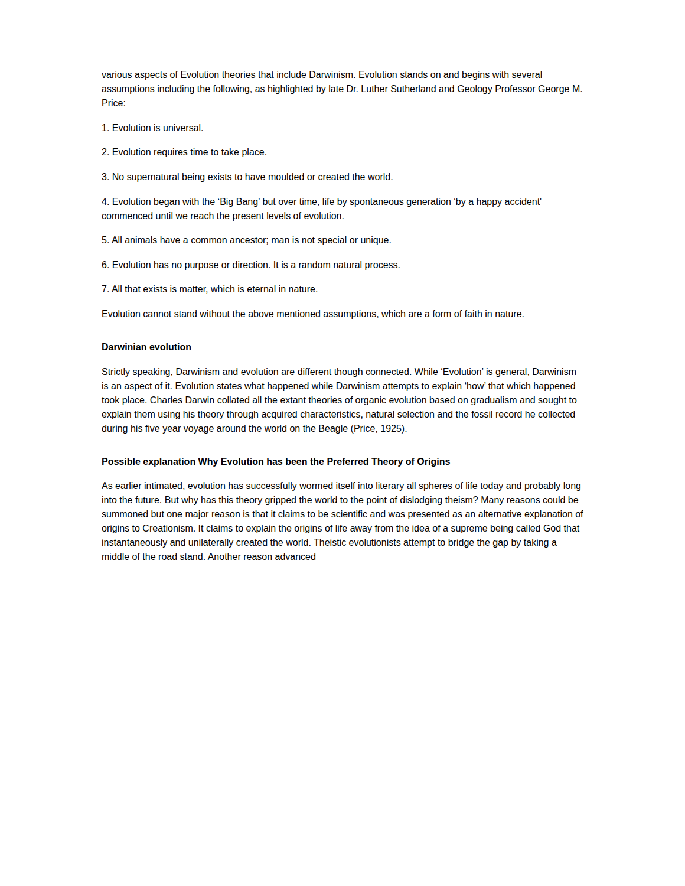various aspects of Evolution theories that include Darwinism. Evolution stands on and begins with several assumptions including the following, as highlighted by late Dr. Luther Sutherland and Geology Professor George M. Price:
1. Evolution is universal.
2. Evolution requires time to take place.
3. No supernatural being exists to have moulded or created the world.
4. Evolution began with the ‘Big Bang’ but over time, life by spontaneous generation ‘by a happy accident' commenced until we reach the present levels of evolution.
5. All animals have a common ancestor; man is not special or unique.
6. Evolution has no purpose or direction. It is a random natural process.
7. All that exists is matter, which is eternal in nature.
Evolution cannot stand without the above mentioned assumptions, which are a form of faith in nature.
Darwinian evolution
Strictly speaking, Darwinism and evolution are different though connected. While ‘Evolution’ is general, Darwinism is an aspect of it. Evolution states what happened while Darwinism attempts to explain ‘how’ that which happened took place. Charles Darwin collated all the extant theories of organic evolution based on gradualism and sought to explain them using his theory through acquired characteristics, natural selection and the fossil record he collected during his five year voyage around the world on the Beagle (Price, 1925).
Possible explanation Why Evolution has been the Preferred Theory of Origins
As earlier intimated, evolution has successfully wormed itself into literary all spheres of life today and probably long into the future. But why has this theory gripped the world to the point of dislodging theism? Many reasons could be summoned but one major reason is that it claims to be scientific and was presented as an alternative explanation of origins to Creationism. It claims to explain the origins of life away from the idea of a supreme being called God that instantaneously and unilaterally created the world. Theistic evolutionists attempt to bridge the gap by taking a middle of the road stand. Another reason advanced